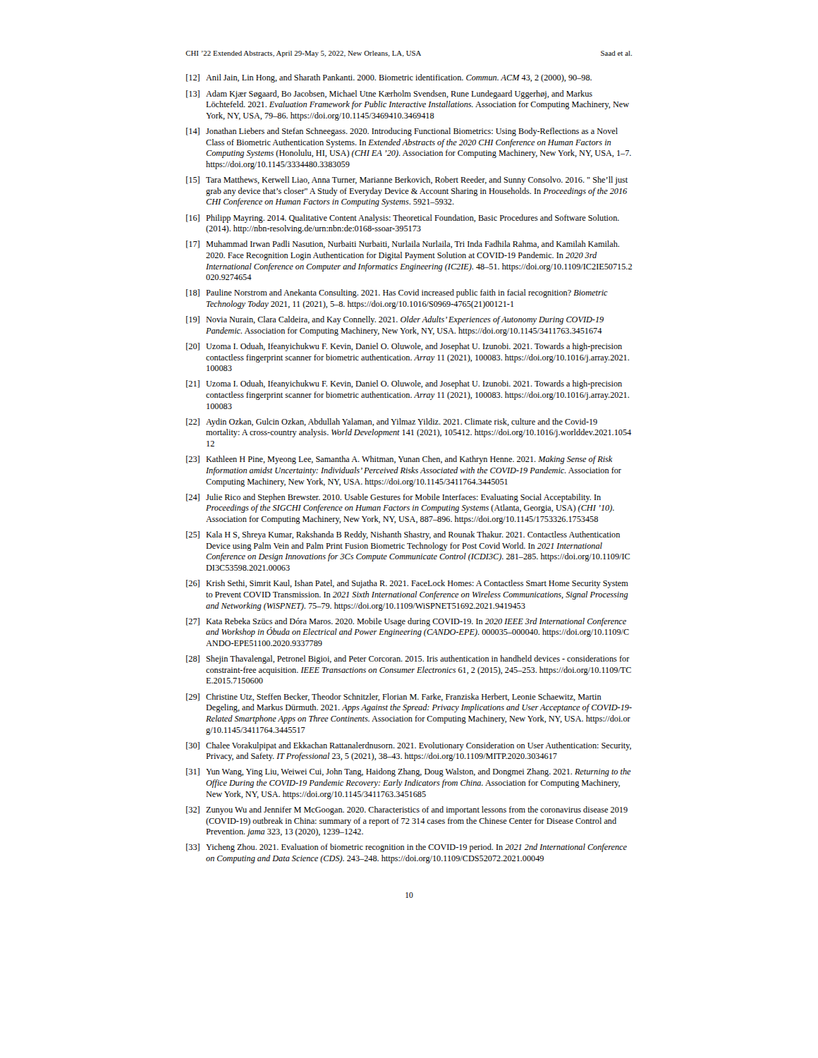CHI ’22 Extended Abstracts, April 29-May 5, 2022, New Orleans, LA, USA
Saad et al.
Anil Jain, Lin Hong, and Sharath Pankanti. 2000. Biometric identification. Commun. ACM 43, 2 (2000), 90–98.
Adam Kjær Søgaard, Bo Jacobsen, Michael Utne Kærholm Svendsen, Rune Lundegaard Uggerhøj, and Markus Löchtefeld. 2021. Evaluation Framework for Public Interactive Installations. Association for Computing Machinery, New York, NY, USA, 79–86. https://doi.org/10.1145/3469410.3469418
Jonathan Liebers and Stefan Schneegass. 2020. Introducing Functional Biometrics: Using Body-Reflections as a Novel Class of Biometric Authentication Systems. In Extended Abstracts of the 2020 CHI Conference on Human Factors in Computing Systems (Honolulu, HI, USA) (CHI EA ’20). Association for Computing Machinery, New York, NY, USA, 1–7. https://doi.org/10.1145/3334480.3383059
Tara Matthews, Kerwell Liao, Anna Turner, Marianne Berkovich, Robert Reeder, and Sunny Consolvo. 2016. " She’ll just grab any device that’s closer" A Study of Everyday Device & Account Sharing in Households. In Proceedings of the 2016 CHI Conference on Human Factors in Computing Systems. 5921–5932.
Philipp Mayring. 2014. Qualitative Content Analysis: Theoretical Foundation, Basic Procedures and Software Solution. (2014). http://nbn-resolving.de/urn:nbn:de:0168-ssoar-395173
Muhammad Irwan Padli Nasution, Nurbaiti Nurbaiti, Nurlaila Nurlaila, Tri Inda Fadhila Rahma, and Kamilah Kamilah. 2020. Face Recognition Login Authentication for Digital Payment Solution at COVID-19 Pandemic. In 2020 3rd International Conference on Computer and Informatics Engineering (IC2IE). 48–51. https://doi.org/10.1109/IC2IE50715.2020.9274654
Pauline Norstrom and Anekanta Consulting. 2021. Has Covid increased public faith in facial recognition? Biometric Technology Today 2021, 11 (2021), 5–8. https://doi.org/10.1016/S0969-4765(21)00121-1
Novia Nurain, Clara Caldeira, and Kay Connelly. 2021. Older Adults’ Experiences of Autonomy During COVID-19 Pandemic. Association for Computing Machinery, New York, NY, USA. https://doi.org/10.1145/3411763.3451674
Uzoma I. Oduah, Ifeanyichukwu F. Kevin, Daniel O. Oluwole, and Josephat U. Izunobi. 2021. Towards a high-precision contactless fingerprint scanner for biometric authentication. Array 11 (2021), 100083. https://doi.org/10.1016/j.array.2021.100083
Uzoma I. Oduah, Ifeanyichukwu F. Kevin, Daniel O. Oluwole, and Josephat U. Izunobi. 2021. Towards a high-precision contactless fingerprint scanner for biometric authentication. Array 11 (2021), 100083. https://doi.org/10.1016/j.array.2021.100083
Aydin Ozkan, Gulcin Ozkan, Abdullah Yalaman, and Yilmaz Yildiz. 2021. Climate risk, culture and the Covid-19 mortality: A cross-country analysis. World Development 141 (2021), 105412. https://doi.org/10.1016/j.worlddev.2021.105412
Kathleen H Pine, Myeong Lee, Samantha A. Whitman, Yunan Chen, and Kathryn Henne. 2021. Making Sense of Risk Information amidst Uncertainty: Individuals’ Perceived Risks Associated with the COVID-19 Pandemic. Association for Computing Machinery, New York, NY, USA. https://doi.org/10.1145/3411764.3445051
Julie Rico and Stephen Brewster. 2010. Usable Gestures for Mobile Interfaces: Evaluating Social Acceptability. In Proceedings of the SIGCHI Conference on Human Factors in Computing Systems (Atlanta, Georgia, USA) (CHI ’10). Association for Computing Machinery, New York, NY, USA, 887–896. https://doi.org/10.1145/1753326.1753458
Kala H S, Shreya Kumar, Rakshanda B Reddy, Nishanth Shastry, and Rounak Thakur. 2021. Contactless Authentication Device using Palm Vein and Palm Print Fusion Biometric Technology for Post Covid World. In 2021 International Conference on Design Innovations for 3Cs Compute Communicate Control (ICDI3C). 281–285. https://doi.org/10.1109/ICDI3C53598.2021.00063
Krish Sethi, Simrit Kaul, Ishan Patel, and Sujatha R. 2021. FaceLock Homes: A Contactless Smart Home Security System to Prevent COVID Transmission. In 2021 Sixth International Conference on Wireless Communications, Signal Processing and Networking (WiSPNET). 75–79. https://doi.org/10.1109/WiSPNET51692.2021.9419453
Kata Rebeka Szücs and Dóra Maros. 2020. Mobile Usage during COVID-19. In 2020 IEEE 3rd International Conference and Workshop in Óbuda on Electrical and Power Engineering (CANDO-EPE). 000035–000040. https://doi.org/10.1109/CANDO-EPE51100.2020.9337789
Shejin Thavalengal, Petronel Bigioi, and Peter Corcoran. 2015. Iris authentication in handheld devices - considerations for constraint-free acquisition. IEEE Transactions on Consumer Electronics 61, 2 (2015), 245–253. https://doi.org/10.1109/TCE.2015.7150600
Christine Utz, Steffen Becker, Theodor Schnitzler, Florian M. Farke, Franziska Herbert, Leonie Schaewitz, Martin Degeling, and Markus Dürmuth. 2021. Apps Against the Spread: Privacy Implications and User Acceptance of COVID-19-Related Smartphone Apps on Three Continents. Association for Computing Machinery, New York, NY, USA. https://doi.org/10.1145/3411764.3445517
Chalee Vorakulpipat and Ekkachan Rattanalerdnusorn. 2021. Evolutionary Consideration on User Authentication: Security, Privacy, and Safety. IT Professional 23, 5 (2021), 38–43. https://doi.org/10.1109/MITP.2020.3034617
Yun Wang, Ying Liu, Weiwei Cui, John Tang, Haidong Zhang, Doug Walston, and Dongmei Zhang. 2021. Returning to the Office During the COVID-19 Pandemic Recovery: Early Indicators from China. Association for Computing Machinery, New York, NY, USA. https://doi.org/10.1145/3411763.3451685
Zunyou Wu and Jennifer M McGoogan. 2020. Characteristics of and important lessons from the coronavirus disease 2019 (COVID-19) outbreak in China: summary of a report of 72 314 cases from the Chinese Center for Disease Control and Prevention. jama 323, 13 (2020), 1239–1242.
Yicheng Zhou. 2021. Evaluation of biometric recognition in the COVID-19 period. In 2021 2nd International Conference on Computing and Data Science (CDS). 243–248. https://doi.org/10.1109/CDS52072.2021.00049
10